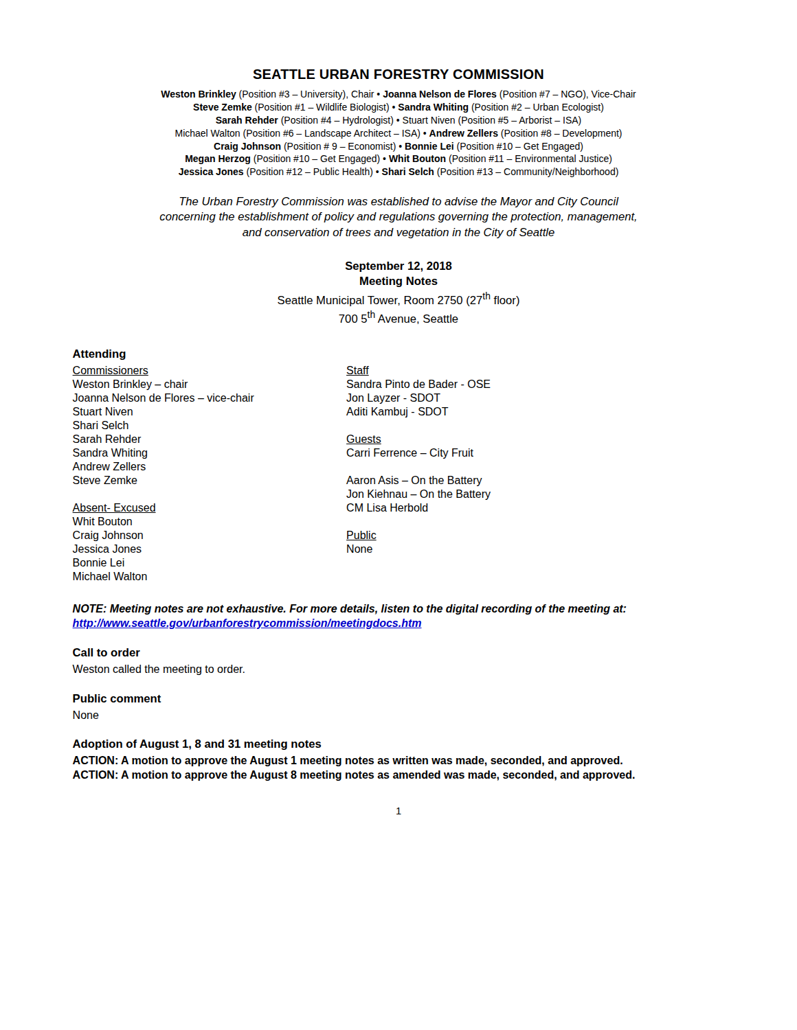SEATTLE URBAN FORESTRY COMMISSION
Weston Brinkley (Position #3 – University), Chair • Joanna Nelson de Flores (Position #7 – NGO), Vice-Chair
Steve Zemke (Position #1 – Wildlife Biologist) • Sandra Whiting (Position #2 – Urban Ecologist)
Sarah Rehder (Position #4 – Hydrologist) • Stuart Niven (Position #5 – Arborist – ISA)
Michael Walton (Position #6 – Landscape Architect – ISA) • Andrew Zellers (Position #8 – Development)
Craig Johnson (Position # 9 – Economist) • Bonnie Lei (Position #10 – Get Engaged)
Megan Herzog (Position #10 – Get Engaged) • Whit Bouton (Position #11 – Environmental Justice)
Jessica Jones (Position #12 – Public Health) • Shari Selch (Position #13 – Community/Neighborhood)
The Urban Forestry Commission was established to advise the Mayor and City Council
concerning the establishment of policy and regulations governing the protection, management,
and conservation of trees and vegetation in the City of Seattle
September 12, 2018
Meeting Notes
Seattle Municipal Tower, Room 2750 (27th floor)
700 5th Avenue, Seattle
Attending
| Commissioners Weston Brinkley – chair Joanna Nelson de Flores – vice-chair Stuart Niven Shari Selch Sarah Rehder Sandra Whiting Andrew Zellers Steve Zemke Absent- Excused Whit Bouton Craig Johnson Jessica Jones Bonnie Lei Michael Walton | Staff Sandra Pinto de Bader - OSE Jon Layzer - SDOT Aditi Kambuj - SDOT Guests Carri Ferrence – City Fruit Aaron Asis – On the Battery Jon Kiehnau – On the Battery CM Lisa Herbold Public None |
NOTE: Meeting notes are not exhaustive. For more details, listen to the digital recording of the meeting at: http://www.seattle.gov/urbanforestrycommission/meetingdocs.htm
Call to order
Weston called the meeting to order.
Public comment
None
Adoption of August 1, 8 and 31 meeting notes
ACTION: A motion to approve the August 1 meeting notes as written was made, seconded, and approved.
ACTION: A motion to approve the August 8 meeting notes as amended was made, seconded, and approved.
1